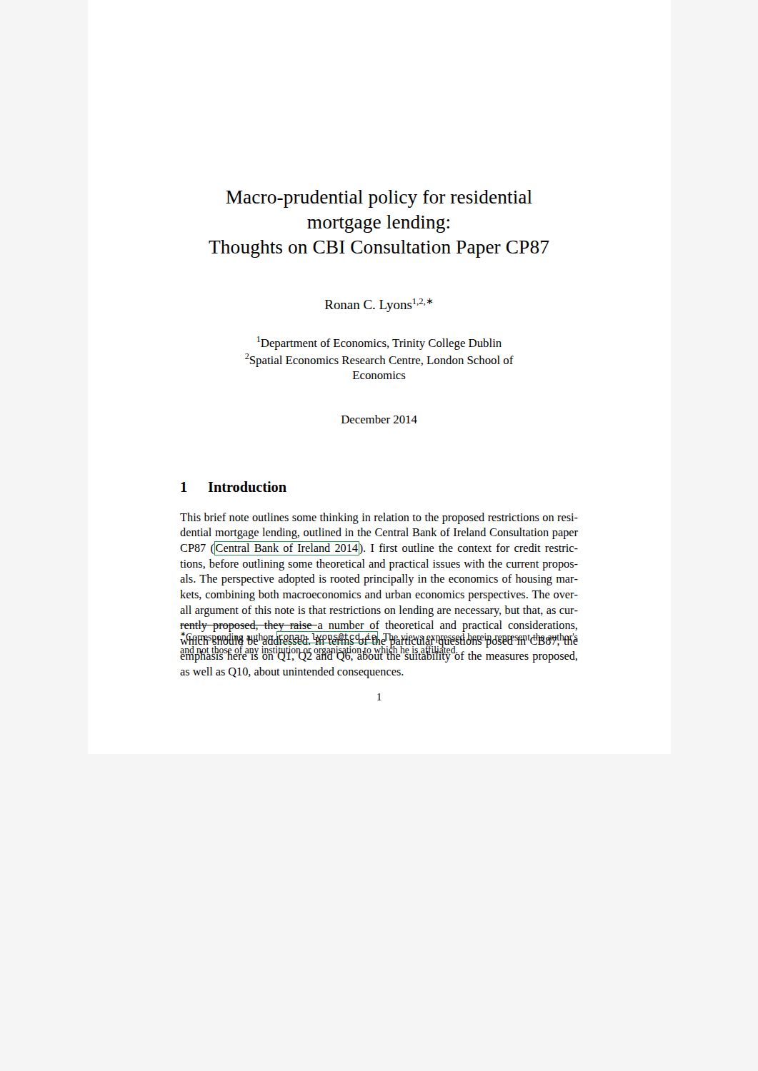Macro-prudential policy for residential
mortgage lending:
Thoughts on CBI Consultation Paper CP87
Ronan C. Lyons1,2,∗
1Department of Economics, Trinity College Dublin
2Spatial Economics Research Centre, London School of
Economics
December 2014
1 Introduction
This brief note outlines some thinking in relation to the proposed restrictions on residential mortgage lending, outlined in the Central Bank of Ireland Consultation paper CP87 (Central Bank of Ireland 2014). I first outline the context for credit restrictions, before outlining some theoretical and practical issues with the current proposals. The perspective adopted is rooted principally in the economics of housing markets, combining both macroeconomics and urban economics perspectives. The overall argument of this note is that restrictions on lending are necessary, but that, as currently proposed, they raise a number of theoretical and practical considerations, which should be addressed. In terms of the particular questions posed in CB87, the emphasis here is on Q1, Q2 and Q6, about the suitability of the measures proposed, as well as Q10, about unintended consequences.
∗Corresponding author: ronan.lyons@tcd.ie. The views expressed herein represent the author's and not those of any institution or organisation to which he is affiliated.
1